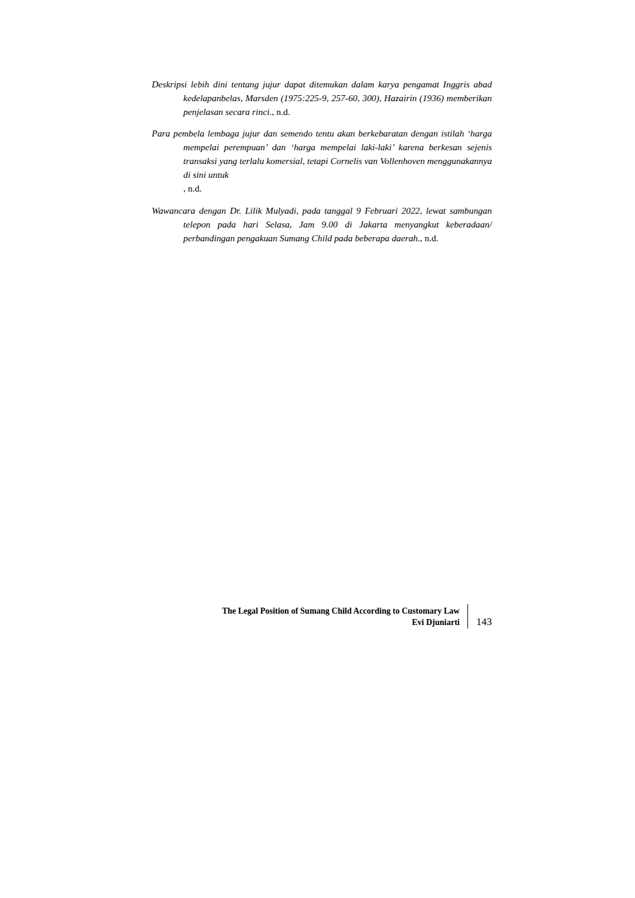Deskripsi lebih dini tentang jujur dapat ditemukan dalam karya pengamat Inggris abad kedelapanbelas, Marsden (1975:225-9, 257-60, 300), Hazairin (1936) memberikan penjelasan secara rinci., n.d.
Para pembela lembaga jujur dan semendo tentu akan berkebaratan dengan istilah ‘harga mempelai perempuan’ dan ‘harga mempelai laki-laki’ karena berkesan sejenis transaksi yang terlalu komersial, tetapi Cornelis van Vollenhoven menggunakannya di sini untuk
, n.d.
Wawancara dengan Dr. Lilik Mulyadi, pada tanggal 9 Februari 2022, lewat sambungan telepon pada hari Selasa, Jam 9.00 di Jakarta menyangkut keberadaan/ perbandingan pengakuan Sumang Child pada beberapa daerah., n.d.
The Legal Position of Sumang Child According to Customary Law
Evi Djuniarti
143